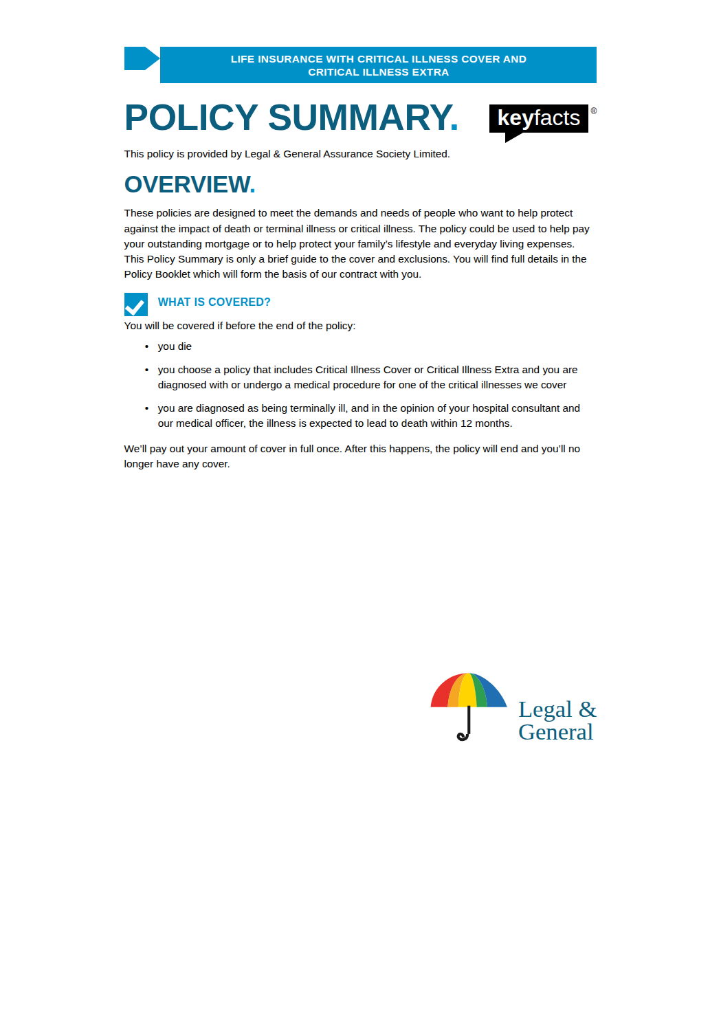LIFE INSURANCE WITH CRITICAL ILLNESS COVER AND
CRITICAL ILLNESS EXTRA
POLICY SUMMARY.
key facts
®
This policy is provided by Legal & General Assurance Society Limited.
OVERVIEW.
These policies are designed to meet the demands and needs of people who want to help protect against the impact of death or terminal illness or critical illness. The policy could be used to help pay your outstanding mortgage or to help protect your family’s lifestyle and everyday living expenses. This Policy Summary is only a brief guide to the cover and exclusions. You will find full details in the Policy Booklet which will form the basis of our contract with you.
WHAT IS COVERED?
You will be covered if before the end of the policy:
you die
you choose a policy that includes Critical Illness Cover or Critical Illness Extra and you are diagnosed with or undergo a medical procedure for one of the critical illnesses we cover
you are diagnosed as being terminally ill, and in the opinion of your hospital consultant and our medical officer, the illness is expected to lead to death within 12 months.
We’ll pay out your amount of cover in full once. After this happens, the policy will end and you’ll no longer have any cover.
Legal &
General